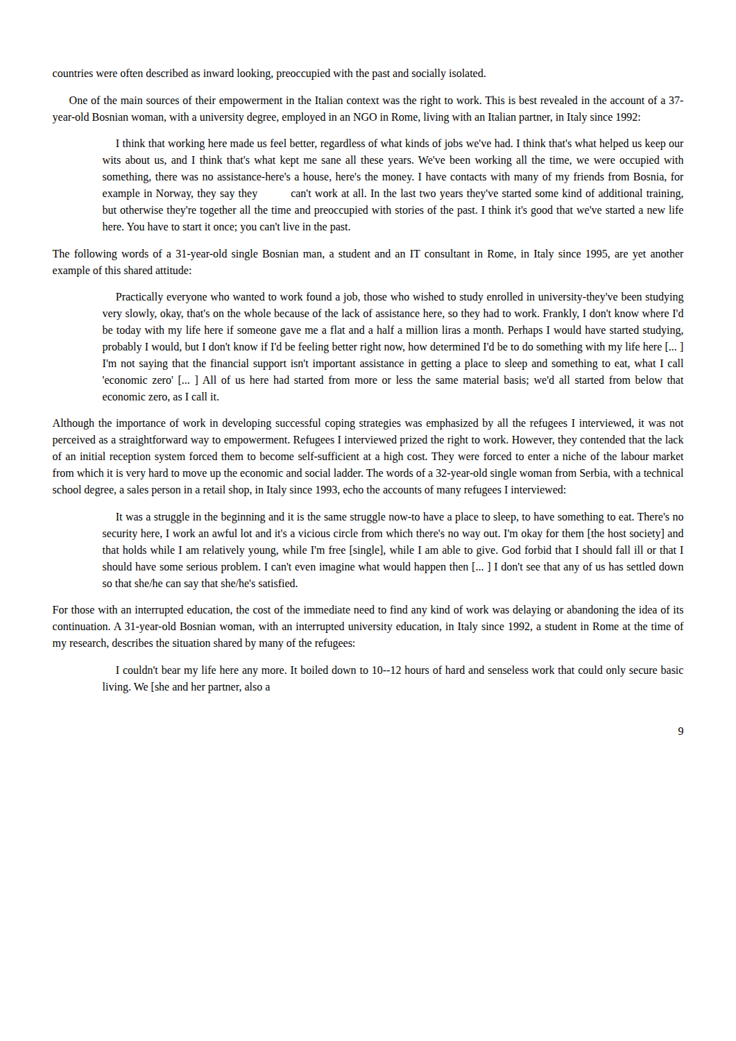countries were often described as inward looking, preoccupied with the past and socially isolated.
One of the main sources of their empowerment in the Italian context was the right to work. This is best revealed in the account of a 37-year-old Bosnian woman, with a university degree, employed in an NGO in Rome, living with an Italian partner, in Italy since 1992:
I think that working here made us feel better, regardless of what kinds of jobs we've had. I think that's what helped us keep our wits about us, and I think that's what kept me sane all these years. We've been working all the time, we were occupied with something, there was no assistance-here's a house, here's the money. I have contacts with many of my friends from Bosnia, for example in Norway, they say they can't work at all. In the last two years they've started some kind of additional training, but otherwise they're together all the time and preoccupied with stories of the past. I think it's good that we've started a new life here. You have to start it once; you can't live in the past.
The following words of a 31-year-old single Bosnian man, a student and an IT consultant in Rome, in Italy since 1995, are yet another example of this shared attitude:
Practically everyone who wanted to work found a job, those who wished to study enrolled in university-they've been studying very slowly, okay, that's on the whole because of the lack of assistance here, so they had to work. Frankly, I don't know where I'd be today with my life here if someone gave me a flat and a half a million liras a month. Perhaps I would have started studying, probably I would, but I don't know if I'd be feeling better right now, how determined I'd be to do something with my life here [... ] I'm not saying that the financial support isn't important assistance in getting a place to sleep and something to eat, what I call 'economic zero' [... ] All of us here had started from more or less the same material basis; we'd all started from below that economic zero, as I call it.
Although the importance of work in developing successful coping strategies was emphasized by all the refugees I interviewed, it was not perceived as a straightforward way to empowerment. Refugees I interviewed prized the right to work. However, they contended that the lack of an initial reception system forced them to become self-sufficient at a high cost. They were forced to enter a niche of the labour market from which it is very hard to move up the economic and social ladder. The words of a 32-year-old single woman from Serbia, with a technical school degree, a sales person in a retail shop, in Italy since 1993, echo the accounts of many refugees I interviewed:
It was a struggle in the beginning and it is the same struggle now-to have a place to sleep, to have something to eat. There's no security here, I work an awful lot and it's a vicious circle from which there's no way out. I'm okay for them [the host society] and that holds while I am relatively young, while I'm free [single], while I am able to give. God forbid that I should fall ill or that I should have some serious problem. I can't even imagine what would happen then [... ] I don't see that any of us has settled down so that she/he can say that she/he's satisfied.
For those with an interrupted education, the cost of the immediate need to find any kind of work was delaying or abandoning the idea of its continuation. A 31-year-old Bosnian woman, with an interrupted university education, in Italy since 1992, a student in Rome at the time of my research, describes the situation shared by many of the refugees:
I couldn't bear my life here any more. It boiled down to 10--12 hours of hard and senseless work that could only secure basic living. We [she and her partner, also a
9